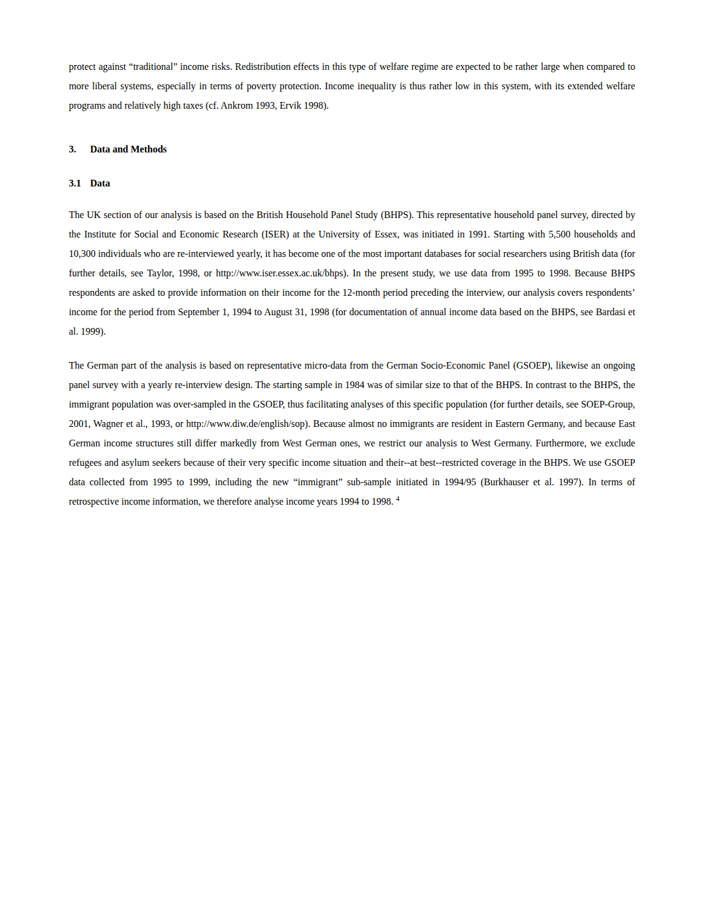protect against “traditional” income risks. Redistribution effects in this type of welfare regime are expected to be rather large when compared to more liberal systems, especially in terms of poverty protection. Income inequality is thus rather low in this system, with its extended welfare programs and relatively high taxes (cf. Ankrom 1993, Ervik 1998).
3. Data and Methods
3.1 Data
The UK section of our analysis is based on the British Household Panel Study (BHPS). This representative household panel survey, directed by the Institute for Social and Economic Research (ISER) at the University of Essex, was initiated in 1991. Starting with 5,500 households and 10,300 individuals who are re-interviewed yearly, it has become one of the most important databases for social researchers using British data (for further details, see Taylor, 1998, or http://www.iser.essex.ac.uk/bhps). In the present study, we use data from 1995 to 1998. Because BHPS respondents are asked to provide information on their income for the 12-month period preceding the interview, our analysis covers respondents’ income for the period from September 1, 1994 to August 31, 1998 (for documentation of annual income data based on the BHPS, see Bardasi et al. 1999).
The German part of the analysis is based on representative micro-data from the German Socio-Economic Panel (GSOEP), likewise an ongoing panel survey with a yearly re-interview design. The starting sample in 1984 was of similar size to that of the BHPS. In contrast to the BHPS, the immigrant population was over-sampled in the GSOEP, thus facilitating analyses of this specific population (for further details, see SOEP-Group, 2001, Wagner et al., 1993, or http://www.diw.de/english/sop). Because almost no immigrants are resident in Eastern Germany, and because East German income structures still differ markedly from West German ones, we restrict our analysis to West Germany. Furthermore, we exclude refugees and asylum seekers because of their very specific income situation and their--at best--restricted coverage in the BHPS. We use GSOEP data collected from 1995 to 1999, including the new “immigrant” sub-sample initiated in 1994/95 (Burkhauser et al. 1997). In terms of retrospective income information, we therefore analyse income years 1994 to 1998. 4